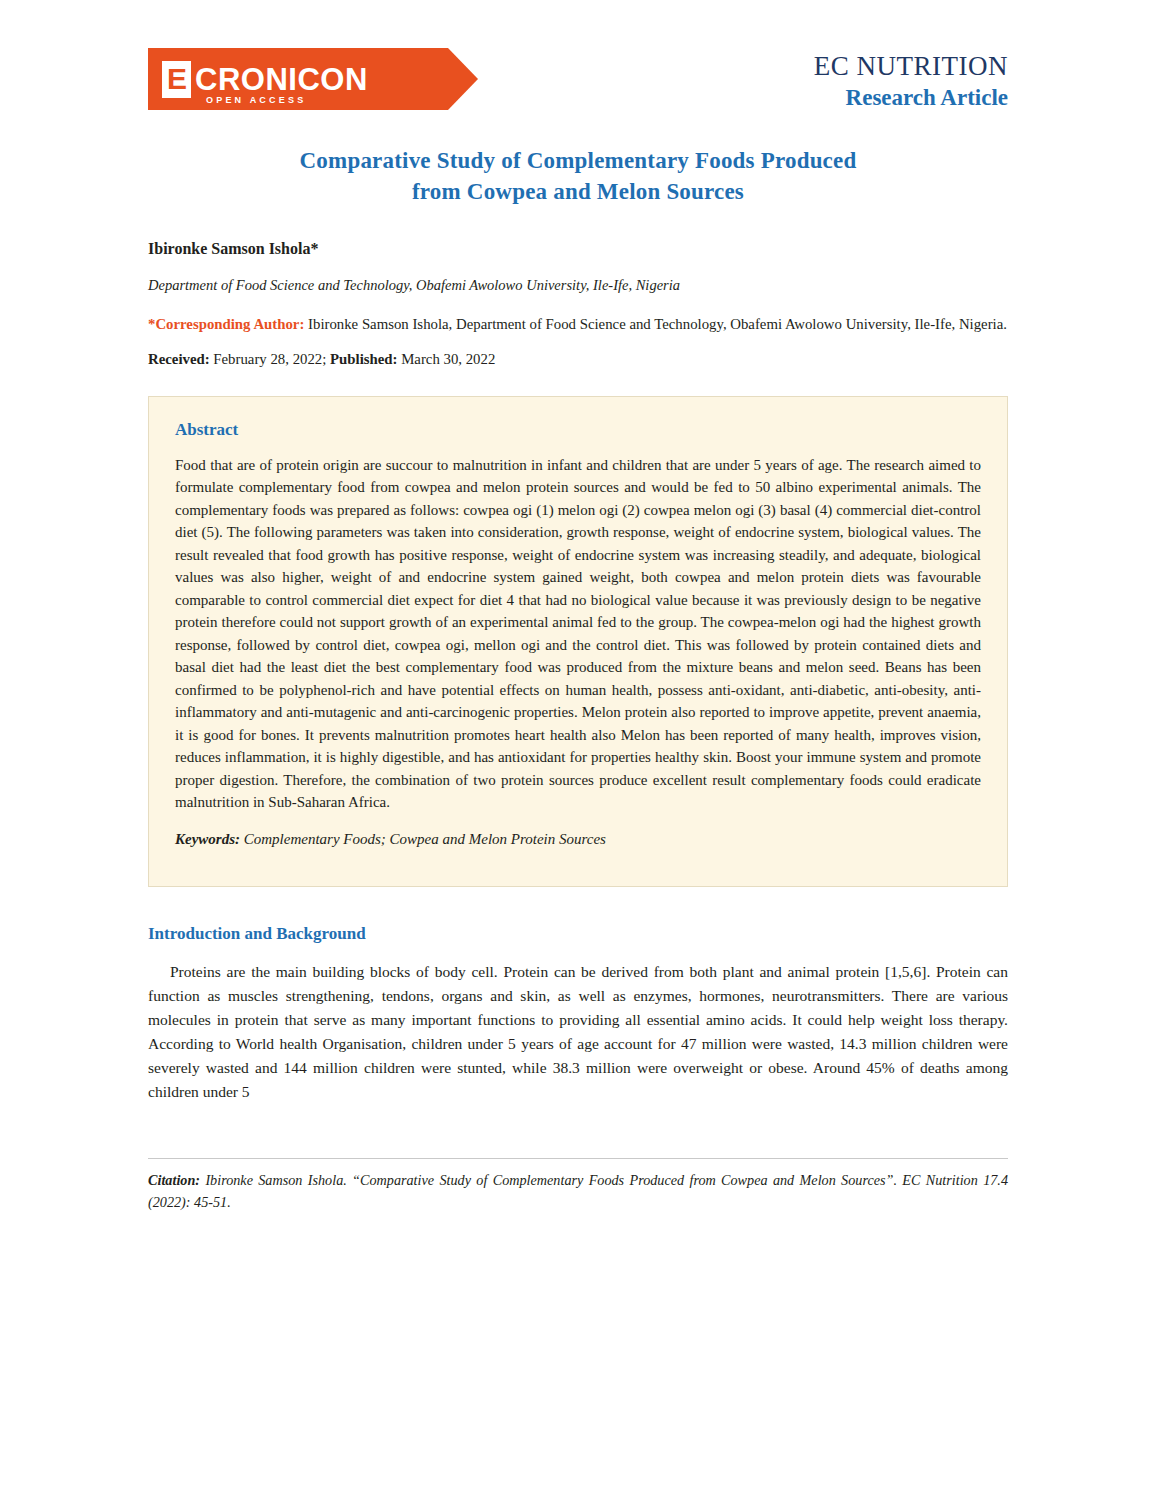ECRONICON
OPEN ACCESS
EC NUTRITION
Research Article
Comparative Study of Complementary Foods Produced
from Cowpea and Melon Sources
Ibironke Samson Ishola*
Department of Food Science and Technology, Obafemi Awolowo University, Ile-Ife, Nigeria
*Corresponding Author: Ibironke Samson Ishola, Department of Food Science and Technology, Obafemi Awolowo University, Ile-Ife, Nigeria.
Received: February 28, 2022; Published: March 30, 2022
Abstract
Food that are of protein origin are succour to malnutrition in infant and children that are under 5 years of age. The research aimed to formulate complementary food from cowpea and melon protein sources and would be fed to 50 albino experimental animals. The complementary foods was prepared as follows: cowpea ogi (1) melon ogi (2) cowpea melon ogi (3) basal (4) commercial diet-control diet (5). The following parameters was taken into consideration, growth response, weight of endocrine system, biological values. The result revealed that food growth has positive response, weight of endocrine system was increasing steadily, and adequate, biological values was also higher, weight of and endocrine system gained weight, both cowpea and melon protein diets was favourable comparable to control commercial diet expect for diet 4 that had no biological value because it was previously design to be negative protein therefore could not support growth of an experimental animal fed to the group. The cowpea-melon ogi had the highest growth response, followed by control diet, cowpea ogi, mellon ogi and the control diet. This was followed by protein contained diets and basal diet had the least diet the best complementary food was produced from the mixture beans and melon seed. Beans has been confirmed to be polyphenol-rich and have potential effects on human health, possess anti-oxidant, anti-diabetic, anti-obesity, anti-inflammatory and anti-mutagenic and anti-carcinogenic properties. Melon protein also reported to improve appetite, prevent anaemia, it is good for bones. It prevents malnutrition promotes heart health also Melon has been reported of many health, improves vision, reduces inflammation, it is highly digestible, and has antioxidant for properties healthy skin. Boost your immune system and promote proper digestion. Therefore, the combination of two protein sources produce excellent result complementary foods could eradicate malnutrition in Sub-Saharan Africa.
Keywords: Complementary Foods; Cowpea and Melon Protein Sources
Introduction and Background
Proteins are the main building blocks of body cell. Protein can be derived from both plant and animal protein [1,5,6]. Protein can function as muscles strengthening, tendons, organs and skin, as well as enzymes, hormones, neurotransmitters. There are various molecules in protein that serve as many important functions to providing all essential amino acids. It could help weight loss therapy. According to World health Organisation, children under 5 years of age account for 47 million were wasted, 14.3 million children were severely wasted and 144 million children were stunted, while 38.3 million were overweight or obese. Around 45% of deaths among children under 5
Citation: Ibironke Samson Ishola. “Comparative Study of Complementary Foods Produced from Cowpea and Melon Sources”. EC Nutrition 17.4 (2022): 45-51.